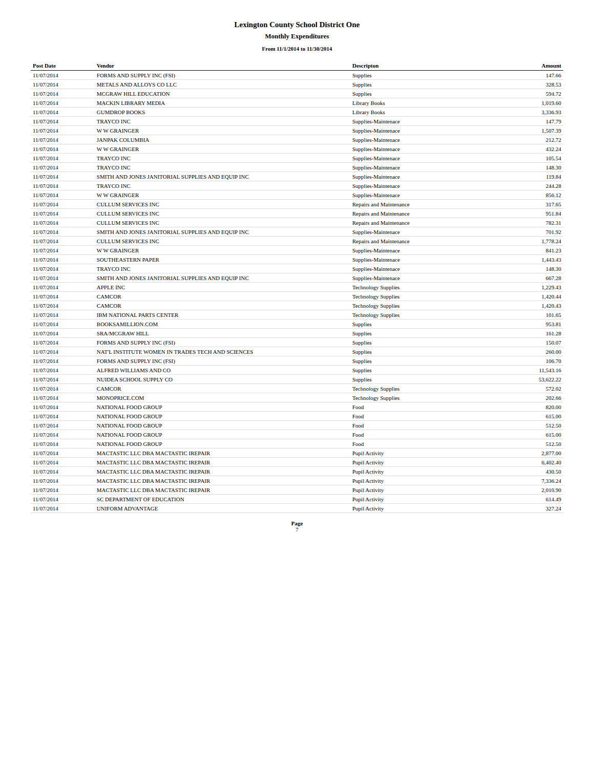Lexington County School District One
Monthly Expenditures
From 11/1/2014 to 11/30/2014
| Post Date | Vendor | Descripton | Amount |
| --- | --- | --- | --- |
| 11/07/2014 | FORMS AND SUPPLY INC (FSI) | Supplies | 147.66 |
| 11/07/2014 | METALS AND ALLOYS CO LLC | Supplies | 328.53 |
| 11/07/2014 | MCGRAW HILL EDUCATION | Supplies | 594.72 |
| 11/07/2014 | MACKIN LIBRARY MEDIA | Library Books | 1,019.60 |
| 11/07/2014 | GUMDROP BOOKS | Library Books | 3,336.93 |
| 11/07/2014 | TRAYCO INC | Supplies-Maintenace | 147.79 |
| 11/07/2014 | W W GRAINGER | Supplies-Maintenace | 1,507.39 |
| 11/07/2014 | JANPAK COLUMBIA | Supplies-Maintenace | 212.72 |
| 11/07/2014 | W W GRAINGER | Supplies-Maintenace | 432.24 |
| 11/07/2014 | TRAYCO INC | Supplies-Maintenace | 105.54 |
| 11/07/2014 | TRAYCO INC | Supplies-Maintenace | 148.30 |
| 11/07/2014 | SMITH AND JONES JANITORIAL SUPPLIES AND EQUIP INC | Supplies-Maintenace | 119.84 |
| 11/07/2014 | TRAYCO INC | Supplies-Maintenace | 244.28 |
| 11/07/2014 | W W GRAINGER | Supplies-Maintenace | 856.12 |
| 11/07/2014 | CULLUM SERVICES INC | Repairs and Maintenance | 317.65 |
| 11/07/2014 | CULLUM SERVICES INC | Repairs and Maintenance | 951.84 |
| 11/07/2014 | CULLUM SERVICES INC | Repairs and Maintenance | 782.31 |
| 11/07/2014 | SMITH AND JONES JANITORIAL SUPPLIES AND EQUIP INC | Supplies-Maintenace | 701.92 |
| 11/07/2014 | CULLUM SERVICES INC | Repairs and Maintenance | 1,778.24 |
| 11/07/2014 | W W GRAINGER | Supplies-Maintenace | 841.23 |
| 11/07/2014 | SOUTHEASTERN PAPER | Supplies-Maintenace | 1,443.43 |
| 11/07/2014 | TRAYCO INC | Supplies-Maintenace | 148.30 |
| 11/07/2014 | SMITH AND JONES JANITORIAL SUPPLIES AND EQUIP INC | Supplies-Maintenace | 667.28 |
| 11/07/2014 | APPLE INC | Technology Supplies | 1,229.43 |
| 11/07/2014 | CAMCOR | Technology Supplies | 1,420.44 |
| 11/07/2014 | CAMCOR | Technology Supplies | 1,420.43 |
| 11/07/2014 | IBM NATIONAL PARTS CENTER | Technology Supplies | 101.65 |
| 11/07/2014 | BOOKSAMILLION.COM | Supplies | 953.81 |
| 11/07/2014 | SRA/MCGRAW HILL | Supplies | 161.28 |
| 11/07/2014 | FORMS AND SUPPLY INC (FSI) | Supplies | 150.07 |
| 11/07/2014 | NAT'L INSTITUTE WOMEN IN TRADES TECH AND SCIENCES | Supplies | 260.00 |
| 11/07/2014 | FORMS AND SUPPLY INC (FSI) | Supplies | 106.70 |
| 11/07/2014 | ALFRED WILLIAMS AND CO | Supplies | 11,543.16 |
| 11/07/2014 | NUIDEA SCHOOL SUPPLY CO | Supplies | 53,622.22 |
| 11/07/2014 | CAMCOR | Technology Supplies | 572.02 |
| 11/07/2014 | MONOPRICE.COM | Technology Supplies | 202.66 |
| 11/07/2014 | NATIONAL FOOD GROUP | Food | 820.00 |
| 11/07/2014 | NATIONAL FOOD GROUP | Food | 615.00 |
| 11/07/2014 | NATIONAL FOOD GROUP | Food | 512.50 |
| 11/07/2014 | NATIONAL FOOD GROUP | Food | 615.00 |
| 11/07/2014 | NATIONAL FOOD GROUP | Food | 512.50 |
| 11/07/2014 | MACTASTIC LLC DBA MACTASTIC IREPAIR | Pupil Activity | 2,877.00 |
| 11/07/2014 | MACTASTIC LLC DBA MACTASTIC IREPAIR | Pupil Activity | 6,402.40 |
| 11/07/2014 | MACTASTIC LLC DBA MACTASTIC IREPAIR | Pupil Activity | 430.50 |
| 11/07/2014 | MACTASTIC LLC DBA MACTASTIC IREPAIR | Pupil Activity | 7,336.24 |
| 11/07/2014 | MACTASTIC LLC DBA MACTASTIC IREPAIR | Pupil Activity | 2,010.90 |
| 11/07/2014 | SC DEPARTMENT OF EDUCATION | Pupil Activity | 614.49 |
| 11/07/2014 | UNIFORM ADVANTAGE | Pupil Activity | 327.24 |
Page
7